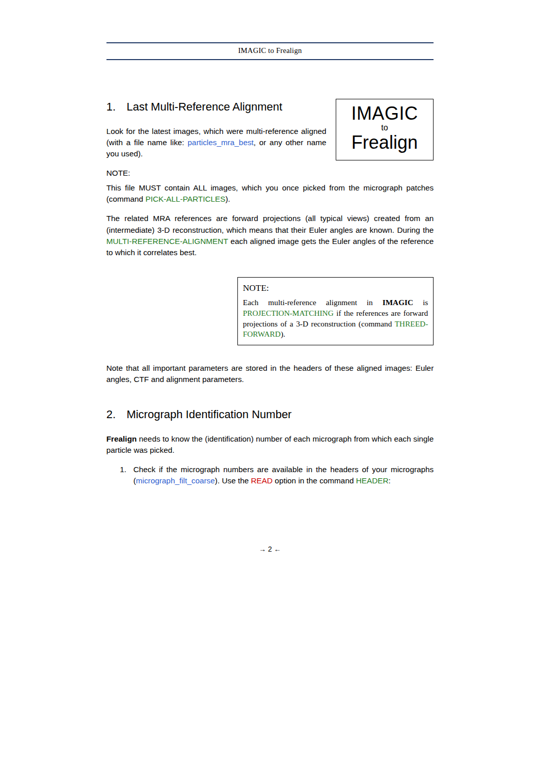IMAGIC to Frealign
IMAGIC
to
Frealign
1. Last Multi-Reference Alignment
Look for the latest images, which were multi-reference aligned (with a file name like: particles_mra_best, or any other name you used).
NOTE:
This file MUST contain ALL images, which you once picked from the micrograph patches (command PICK-ALL-PARTICLES).
The related MRA references are forward projections (all typical views) created from an (intermediate) 3-D reconstruction, which means that their Euler angles are known. During the MULTI-REFERENCE-ALIGNMENT each aligned image gets the Euler angles of the reference to which it correlates best.
NOTE:
Each multi-reference alignment in IMAGIC is PROJECTION-MATCHING if the references are forward projections of a 3-D reconstruction (command THREED-FORWARD).
Note that all important parameters are stored in the headers of these aligned images: Euler angles, CTF and alignment parameters.
2. Micrograph Identification Number
Frealign needs to know the (identification) number of each micrograph from which each single particle was picked.
Check if the micrograph numbers are available in the headers of your micrographs (micrograph_filt_coarse). Use the READ option in the command HEADER:
→ 2 ←